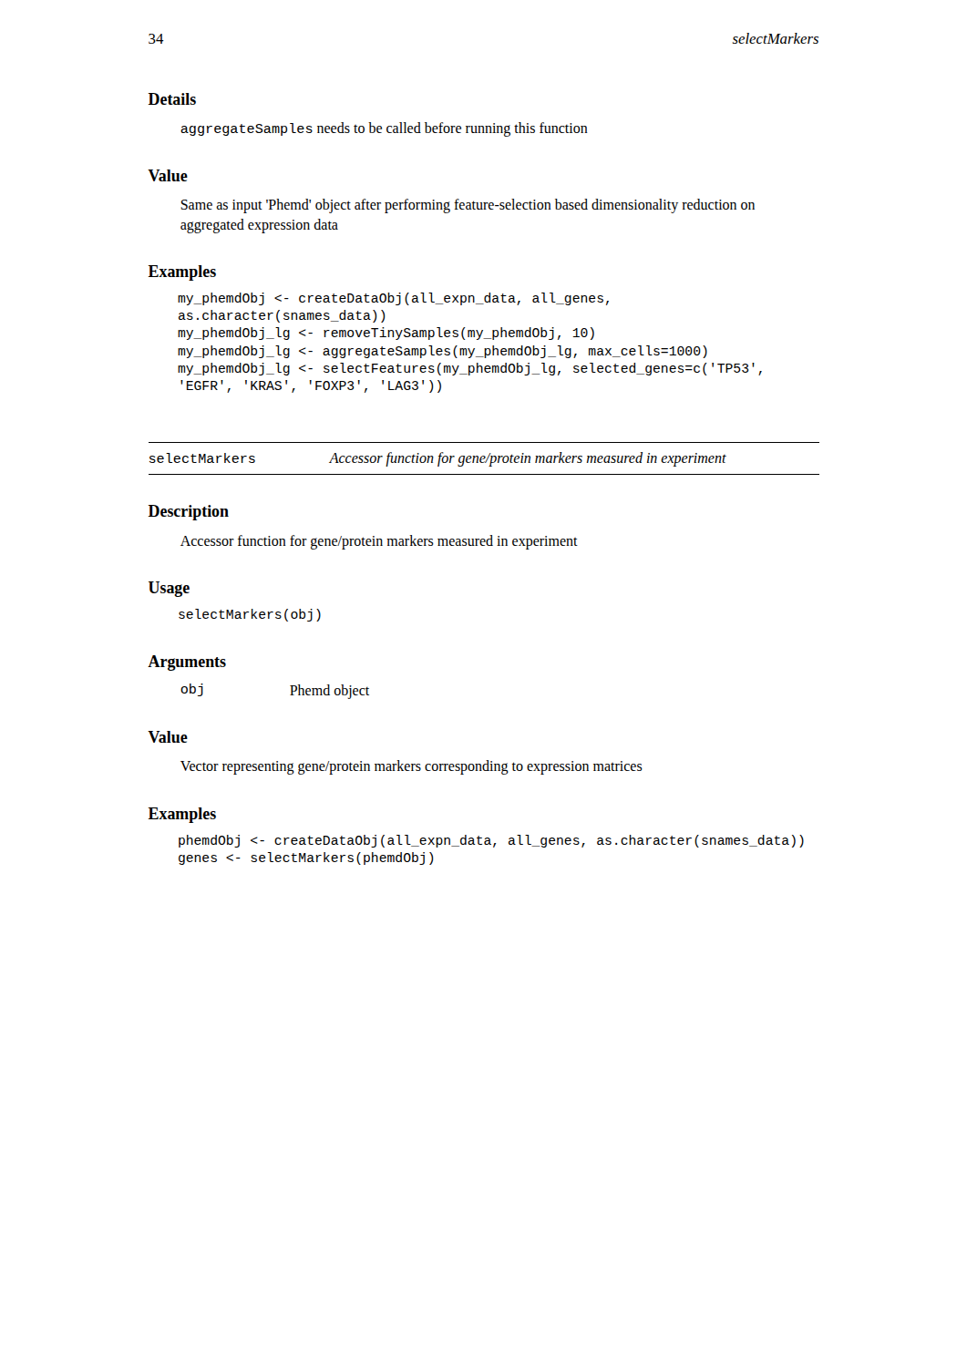34 selectMarkers
Details
aggregateSamples needs to be called before running this function
Value
Same as input 'Phemd' object after performing feature-selection based dimensionality reduction on aggregated expression data
Examples
my_phemdObj <- createDataObj(all_expn_data, all_genes, as.character(snames_data))
my_phemdObj_lg <- removeTinySamples(my_phemdObj, 10)
my_phemdObj_lg <- aggregateSamples(my_phemdObj_lg, max_cells=1000)
my_phemdObj_lg <- selectFeatures(my_phemdObj_lg, selected_genes=c('TP53',
'EGFR', 'KRAS', 'FOXP3', 'LAG3'))
selectMarkers Accessor function for gene/protein markers measured in experiment
Description
Accessor function for gene/protein markers measured in experiment
Usage
selectMarkers(obj)
Arguments
obj
Phemd object
Value
Vector representing gene/protein markers corresponding to expression matrices
Examples
phemdObj <- createDataObj(all_expn_data, all_genes, as.character(snames_data))
genes <- selectMarkers(phemdObj)